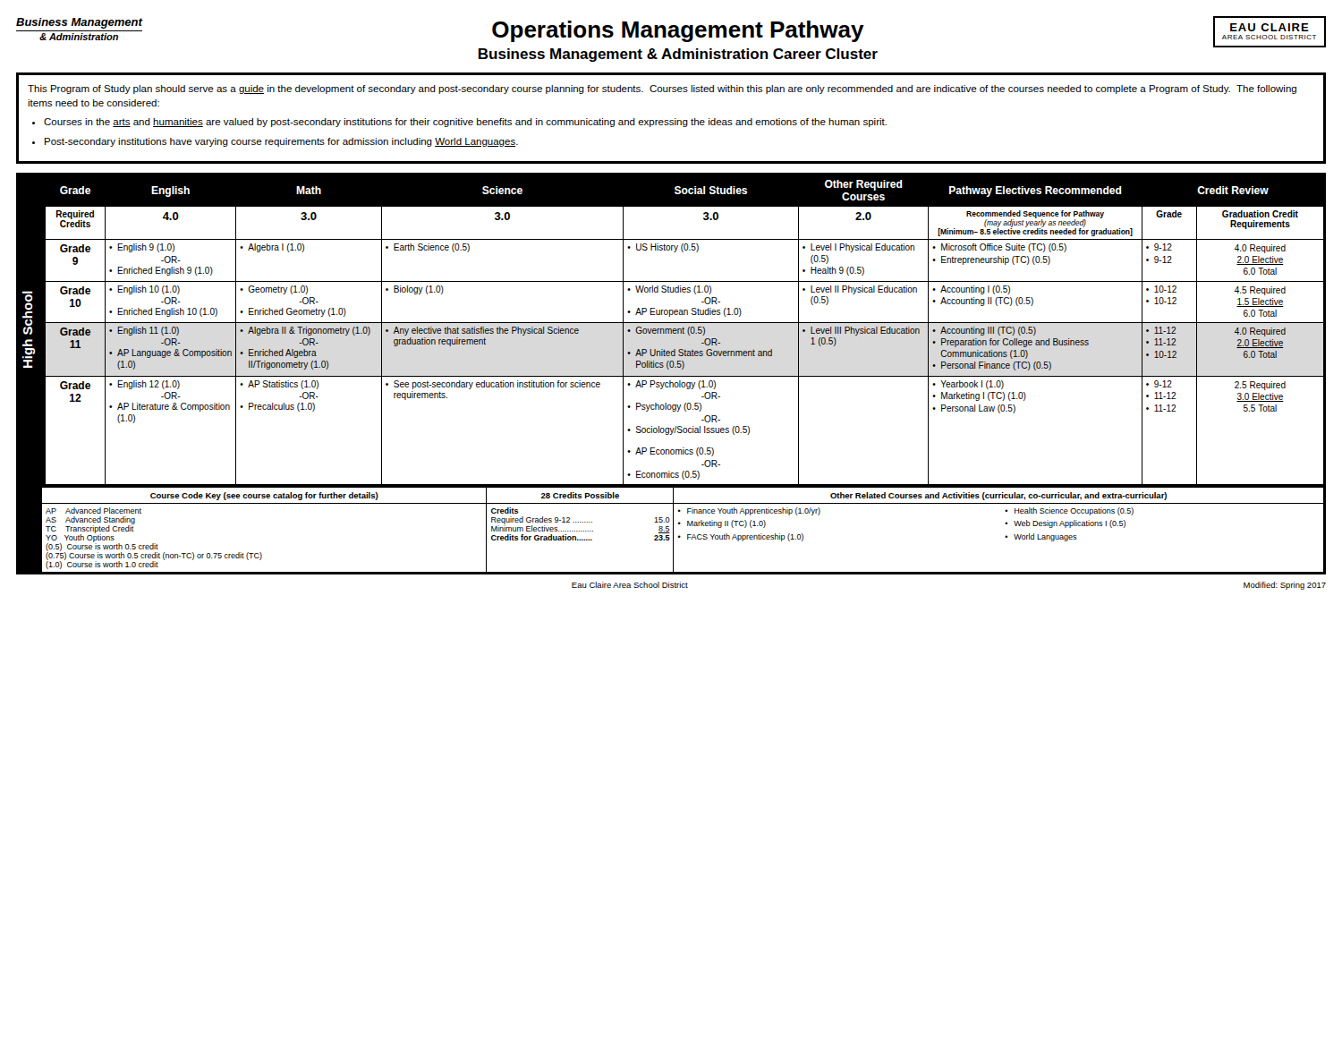Business Management
& Administration
Operations Management Pathway
Business Management & Administration Career Cluster
EAU CLAIREAREA SCHOOL DISTRICT
This Program of Study plan should serve as a guide in the development of secondary and post-secondary course planning for students. Courses listed within this plan are only recommended and are indicative of the courses needed to complete a Program of Study. The following items need to be considered:
Courses in the arts and humanities are valued by post-secondary institutions for their cognitive benefits and in communicating and expressing the ideas and emotions of the human spirit.
Post-secondary institutions have varying course requirements for admission including World Languages.
High School
| Grade | English | Math | Science | Social Studies | Other Required Courses | Pathway Electives Recommended | Credit Review |
| --- | --- | --- | --- | --- | --- | --- | --- |
| Required Credits | 4.0 | 3.0 | 3.0 | 3.0 | 2.0 | Recommended Sequence for Pathway (may adjust yearly as needed) [Minimum– 8.5 elective credits needed for graduation] | Grade | Graduation Credit Requirements |
| Grade 9 | English 9 (1.0) -OR- Enriched English 9 (1.0) | Algebra I (1.0) | Earth Science (0.5) | US History (0.5) | Level I Physical Education (0.5) Health 9 (0.5) | Microsoft Office Suite (TC) (0.5) Entrepreneurship (TC) (0.5) | 9-12 9-12 | 4.0 Required 2.0 Elective 6.0 Total |
| Grade 10 | English 10 (1.0) -OR- Enriched English 10 (1.0) | Geometry (1.0) -OR- Enriched Geometry (1.0) | Biology (1.0) | World Studies (1.0) -OR- AP European Studies (1.0) | Level II Physical Education (0.5) | Accounting I (0.5) Accounting II (TC) (0.5) | 10-12 10-12 | 4.5 Required 1.5 Elective 6.0 Total |
| Grade 11 | English 11 (1.0) -OR- AP Language & Composition (1.0) | Algebra II & Trigonometry (1.0) -OR- Enriched Algebra II/Trigonometry (1.0) | Any elective that satisfies the Physical Science graduation requirement | Government (0.5) -OR- AP United States Government and Politics (0.5) | Level III Physical Education 1 (0.5) | Accounting III (TC) (0.5) Preparation for College and Business Communications (1.0) Personal Finance (TC) (0.5) | 11-12 11-12 10-12 | 4.0 Required 2.0 Elective 6.0 Total |
| Grade 12 | English 12 (1.0) -OR- AP Literature & Composition (1.0) | AP Statistics (1.0) -OR- Precalculus (1.0) | See post-secondary education institution for science requirements. | AP Psychology (1.0) -OR- Psychology (0.5) -OR- Sociology/Social Issues (0.5) AP Economics (0.5) -OR- Economics (0.5) | | Yearbook I (1.0) Marketing I (TC) (1.0) Personal Law (0.5) | 9-12 11-12 11-12 | 2.5 Required 3.0 Elective 5.5 Total |
| Course Code Key (see course catalog for further details) | 28 Credits Possible | Other Related Courses and Activities (curricular, co-curricular, and extra-curricular) |
| --- | --- | --- |
| AP Advanced Placement AS Advanced Standing TC Transcripted Credit YO Youth Options (0.5) Course is worth 0.5 credit (0.75) Course is worth 0.5 credit (non-TC) or 0.75 credit (TC) (1.0) Course is worth 1.0 credit | Credits Required Grades 9-12 ......... 15.0 Minimum Electives................ 8.5 Credits for Graduation....... 23.5 | Finance Youth Apprenticeship (1.0/yr) Marketing II (TC) (1.0) FACS Youth Apprenticeship (1.0) Health Science Occupations (0.5) Web Design Applications I (0.5) World Languages |
Eau Claire Area School District Modified: Spring 2017